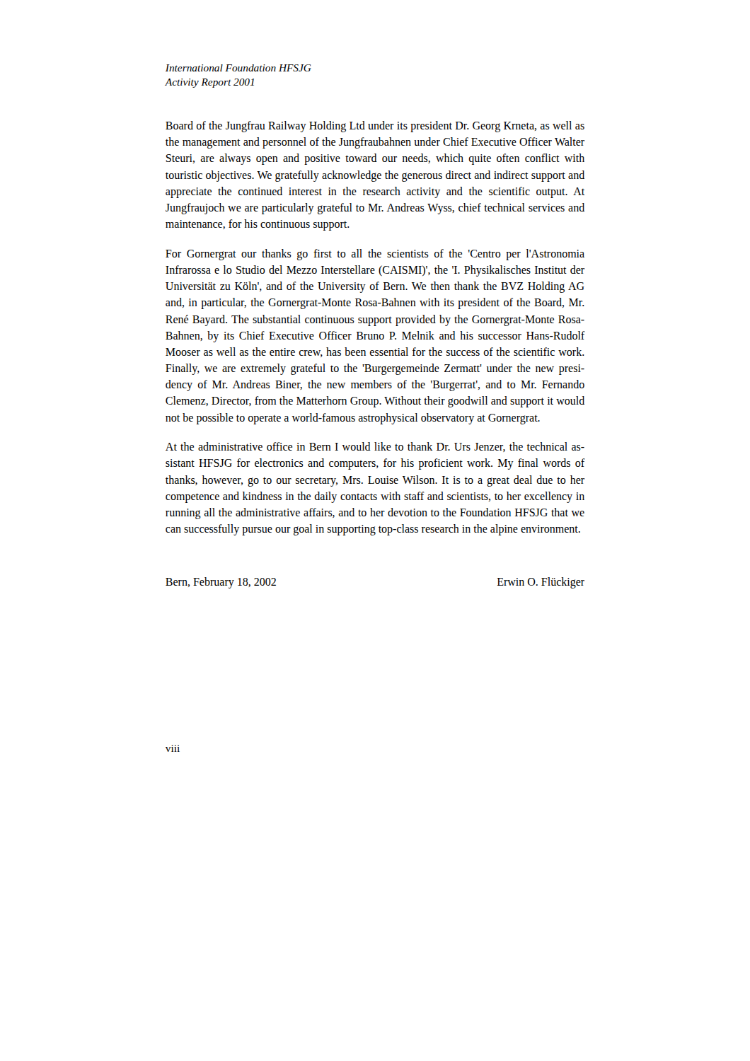International Foundation HFSJG
Activity Report 2001
Board of the Jungfrau Railway Holding Ltd under its president Dr. Georg Krneta, as well as the management and personnel of the Jungfraubahnen under Chief Executive Officer Walter Steuri, are always open and positive toward our needs, which quite often conflict with touristic objectives. We gratefully acknowledge the generous direct and indirect support and appreciate the continued interest in the research activity and the scientific output. At Jungfraujoch we are particularly grateful to Mr. Andreas Wyss, chief technical services and maintenance, for his continuous support.
For Gornergrat our thanks go first to all the scientists of the 'Centro per l'Astronomia Infrarossa e lo Studio del Mezzo Interstellare (CAISMI)', the 'I. Physikalisches Institut der Universität zu Köln', and of the University of Bern. We then thank the BVZ Holding AG and, in particular, the Gornergrat-Monte Rosa-Bahnen with its president of the Board, Mr. René Bayard. The substantial continuous support provided by the Gornergrat-Monte Rosa-Bahnen, by its Chief Executive Officer Bruno P. Melnik and his successor Hans-Rudolf Mooser as well as the entire crew, has been essential for the success of the scientific work. Finally, we are extremely grateful to the 'Burgergemeinde Zermatt' under the new presidency of Mr. Andreas Biner, the new members of the 'Burgerrat', and to Mr. Fernando Clemenz, Director, from the Matterhorn Group. Without their goodwill and support it would not be possible to operate a world-famous astrophysical observatory at Gornergrat.
At the administrative office in Bern I would like to thank Dr. Urs Jenzer, the technical assistant HFSJG for electronics and computers, for his proficient work. My final words of thanks, however, go to our secretary, Mrs. Louise Wilson. It is to a great deal due to her competence and kindness in the daily contacts with staff and scientists, to her excellency in running all the administrative affairs, and to her devotion to the Foundation HFSJG that we can successfully pursue our goal in supporting top-class research in the alpine environment.
Bern, February 18, 2002 Erwin O. Flückiger
viii